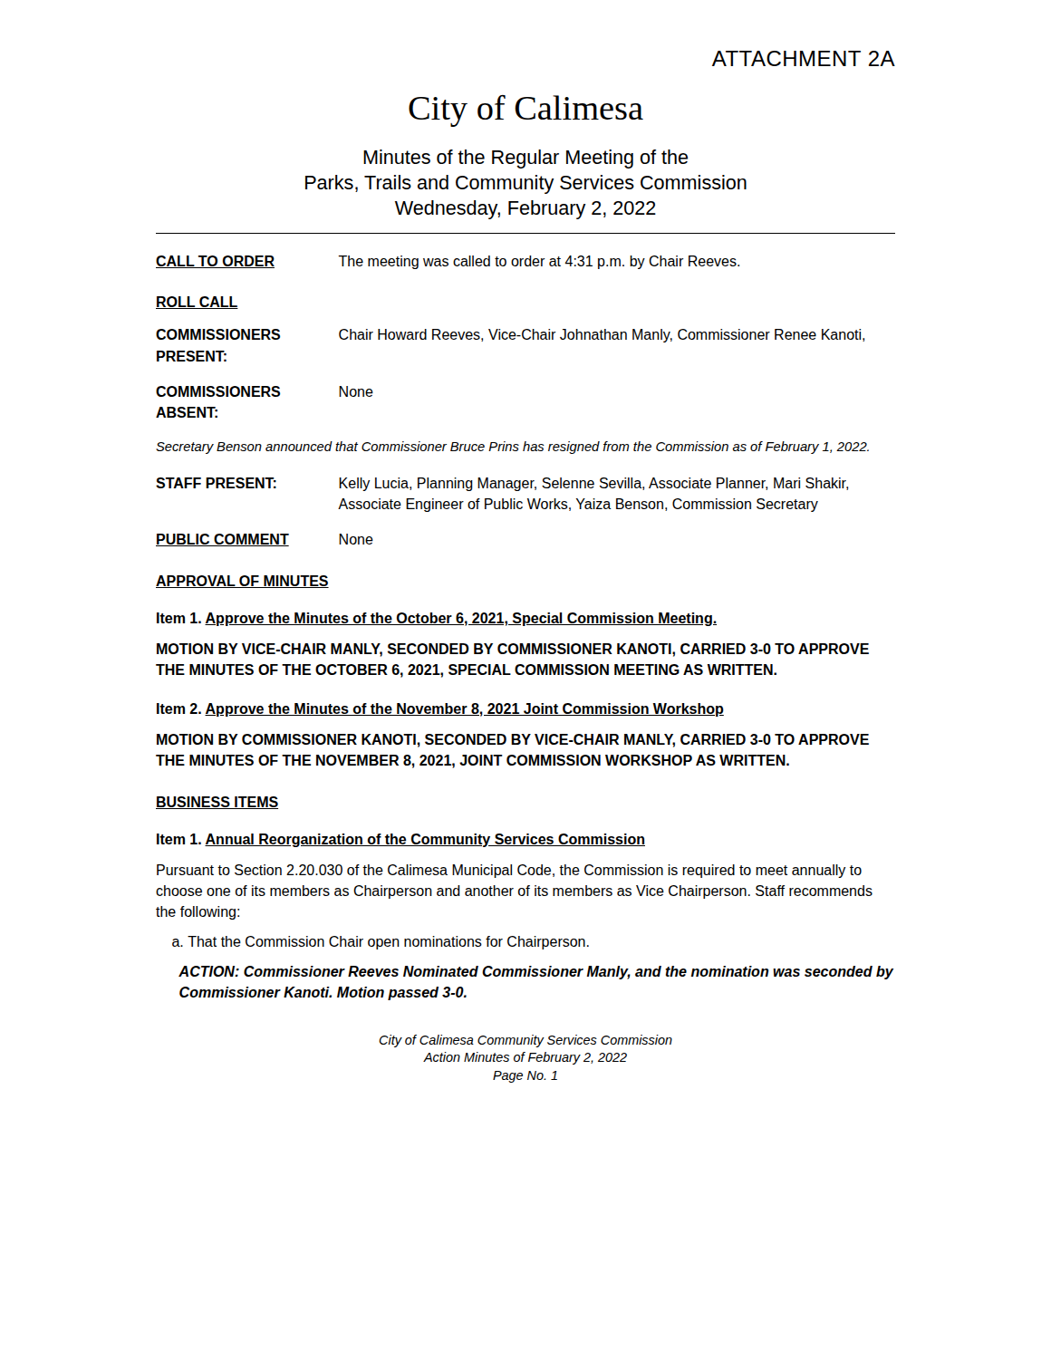ATTACHMENT 2A
City of Calimesa
Minutes of the Regular Meeting of the
Parks, Trails and Community Services Commission
Wednesday, February 2, 2022
Call to Order
The meeting was called to order at 4:31 p.m. by Chair Reeves.
Roll Call
Commissioners Present:
Chair Howard Reeves, Vice-Chair Johnathan Manly, Commissioner Renee Kanoti,
Commissioners Absent:
None
Secretary Benson announced that Commissioner Bruce Prins has resigned from the Commission as of February 1, 2022.
Staff Present:
Kelly Lucia, Planning Manager, Selenne Sevilla, Associate Planner, Mari Shakir, Associate Engineer of Public Works, Yaiza Benson, Commission Secretary
Public Comment
None
Approval of Minutes
Item 1. Approve the Minutes of the October 6, 2021, Special Commission Meeting.
Motion by Vice-Chair Manly, seconded by Commissioner Kanoti, carried 3-0 to approve the minutes of the October 6, 2021, Special Commission Meeting as written.
Item 2. Approve the Minutes of the November 8, 2021 Joint Commission Workshop
Motion by Commissioner Kanoti, seconded by Vice-Chair Manly, carried 3-0 to approve the minutes of the November 8, 2021, Joint Commission Workshop as written.
Business Items
Item 1. Annual Reorganization of the Community Services Commission
Pursuant to Section 2.20.030 of the Calimesa Municipal Code, the Commission is required to meet annually to choose one of its members as Chairperson and another of its members as Vice Chairperson. Staff recommends the following:
That the Commission Chair open nominations for Chairperson.
ACTION: Commissioner Reeves Nominated Commissioner Manly, and the nomination was seconded by Commissioner Kanoti. Motion passed 3-0.
City of Calimesa Community Services Commission
Action Minutes of February 2, 2022
Page No. 1